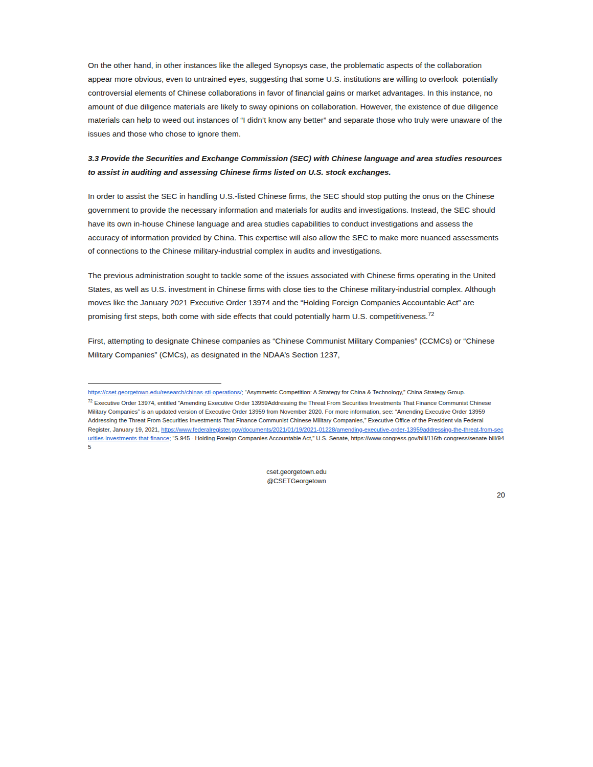On the other hand, in other instances like the alleged Synopsys case, the problematic aspects of the collaboration appear more obvious, even to untrained eyes, suggesting that some U.S. institutions are willing to overlook potentially controversial elements of Chinese collaborations in favor of financial gains or market advantages. In this instance, no amount of due diligence materials are likely to sway opinions on collaboration. However, the existence of due diligence materials can help to weed out instances of “I didn’t know any better” and separate those who truly were unaware of the issues and those who chose to ignore them.
3.3 Provide the Securities and Exchange Commission (SEC) with Chinese language and area studies resources to assist in auditing and assessing Chinese firms listed on U.S. stock exchanges.
In order to assist the SEC in handling U.S.-listed Chinese firms, the SEC should stop putting the onus on the Chinese government to provide the necessary information and materials for audits and investigations. Instead, the SEC should have its own in-house Chinese language and area studies capabilities to conduct investigations and assess the accuracy of information provided by China. This expertise will also allow the SEC to make more nuanced assessments of connections to the Chinese military-industrial complex in audits and investigations.
The previous administration sought to tackle some of the issues associated with Chinese firms operating in the United States, as well as U.S. investment in Chinese firms with close ties to the Chinese military-industrial complex. Although moves like the January 2021 Executive Order 13974 and the “Holding Foreign Companies Accountable Act” are promising first steps, both come with side effects that could potentially harm U.S. competitiveness.72
First, attempting to designate Chinese companies as “Chinese Communist Military Companies” (CCMCs) or “Chinese Military Companies” (CMCs), as designated in the NDAA’s Section 1237,
https://cset.georgetown.edu/research/chinas-sti-operations/; “Asymmetric Competition: A Strategy for China & Technology,” China Strategy Group.
72 Executive Order 13974, entitled “Amending Executive Order 13959Addressing the Threat From Securities Investments That Finance Communist Chinese Military Companies” is an updated version of Executive Order 13959 from November 2020. For more information, see: “Amending Executive Order 13959 Addressing the Threat From Securities Investments That Finance Communist Chinese Military Companies,” Executive Office of the President via Federal Register, January 19, 2021, https://www.federalregister.gov/documents/2021/01/19/2021-01228/amending-executive-order-13959addressing-the-threat-from-securities-investments-that-finance; “S.945 - Holding Foreign Companies Accountable Act,” U.S. Senate, https://www.congress.gov/bill/116th-congress/senate-bill/945
cset.georgetown.edu
@CSETGeorgetown
20